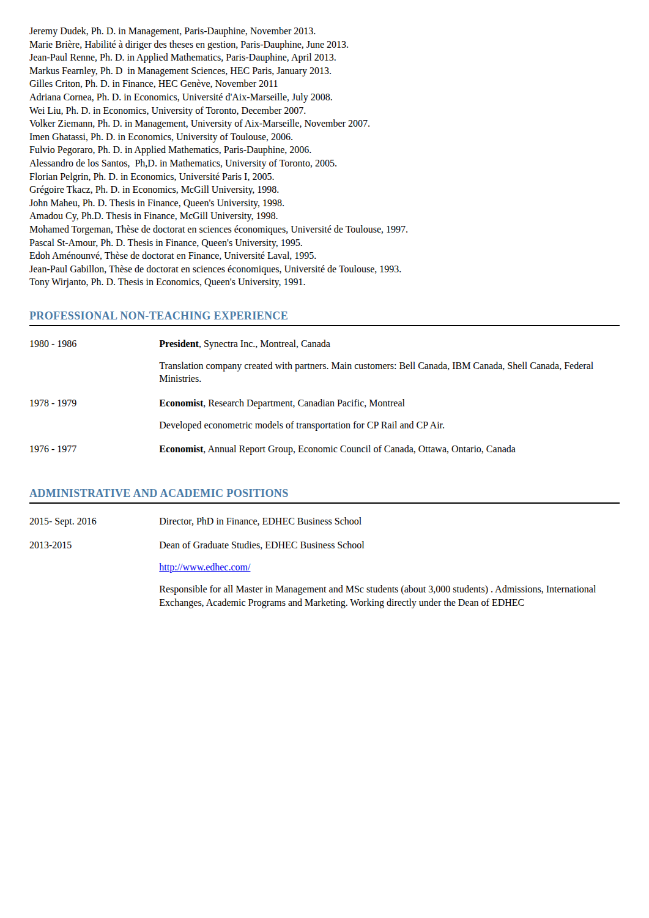Jeremy Dudek, Ph. D. in Management, Paris-Dauphine, November 2013.
Marie Brière, Habilité à diriger des theses en gestion, Paris-Dauphine, June 2013.
Jean-Paul Renne, Ph. D. in Applied Mathematics, Paris-Dauphine, April 2013.
Markus Fearnley, Ph. D in Management Sciences, HEC Paris, January 2013.
Gilles Criton, Ph. D. in Finance, HEC Genève, November 2011
Adriana Cornea, Ph. D. in Economics, Université d'Aix-Marseille, July 2008.
Wei Liu, Ph. D. in Economics, University of Toronto, December 2007.
Volker Ziemann, Ph. D. in Management, University of Aix-Marseille, November 2007.
Imen Ghatassi, Ph. D. in Economics, University of Toulouse, 2006.
Fulvio Pegoraro, Ph. D. in Applied Mathematics, Paris-Dauphine, 2006.
Alessandro de los Santos, Ph,D. in Mathematics, University of Toronto, 2005.
Florian Pelgrin, Ph. D. in Economics, Université Paris I, 2005.
Grégoire Tkacz, Ph. D. in Economics, McGill University, 1998.
John Maheu, Ph. D. Thesis in Finance, Queen's University, 1998.
Amadou Cy, Ph.D. Thesis in Finance, McGill University, 1998.
Mohamed Torgeman, Thèse de doctorat en sciences économiques, Université de Toulouse, 1997.
Pascal St-Amour, Ph. D. Thesis in Finance, Queen's University, 1995.
Edoh Aménounvé, Thèse de doctorat en Finance, Université Laval, 1995.
Jean-Paul Gabillon, Thèse de doctorat en sciences économiques, Université de Toulouse, 1993.
Tony Wirjanto, Ph. D. Thesis in Economics, Queen's University, 1991.
PROFESSIONAL NON-TEACHING EXPERIENCE
| 1980 - 1986 | President , Synectra Inc., Montreal, Canada Translation company created with partners. Main customers: Bell Canada, IBM Canada, Shell Canada, Federal Ministries. |
| 1978 - 1979 | Economist , Research Department, Canadian Pacific, Montreal Developed econometric models of transportation for CP Rail and CP Air. |
| 1976 - 1977 | Economist , Annual Report Group, Economic Council of Canada, Ottawa, Ontario, Canada |
ADMINISTRATIVE AND ACADEMIC POSITIONS
| 2015- Sept. 2016 | Director, PhD in Finance, EDHEC Business School |
| 2013-2015 | Dean of Graduate Studies, EDHEC Business School http://www.edhec.com/ Responsible for all Master in Management and MSc students (about 3,000 students) . Admissions, International Exchanges, Academic Programs and Marketing. Working directly under the Dean of EDHEC |